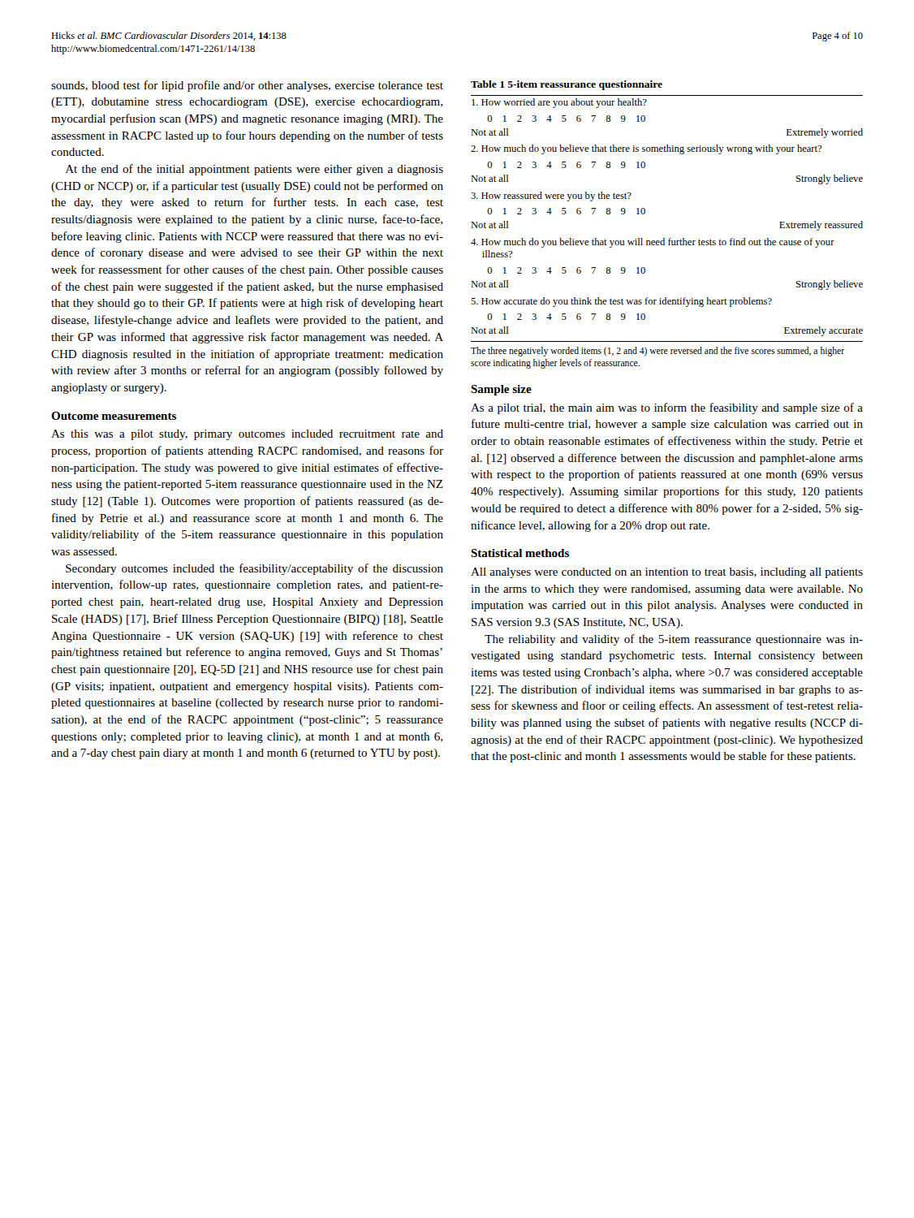Hicks et al. BMC Cardiovascular Disorders 2014, 14:138
http://www.biomedcentral.com/1471-2261/14/138
Page 4 of 10
sounds, blood test for lipid profile and/or other analyses, exercise tolerance test (ETT), dobutamine stress echocardiogram (DSE), exercise echocardiogram, myocardial perfusion scan (MPS) and magnetic resonance imaging (MRI). The assessment in RACPC lasted up to four hours depending on the number of tests conducted.
At the end of the initial appointment patients were either given a diagnosis (CHD or NCCP) or, if a particular test (usually DSE) could not be performed on the day, they were asked to return for further tests. In each case, test results/diagnosis were explained to the patient by a clinic nurse, face-to-face, before leaving clinic. Patients with NCCP were reassured that there was no evidence of coronary disease and were advised to see their GP within the next week for reassessment for other causes of the chest pain. Other possible causes of the chest pain were suggested if the patient asked, but the nurse emphasised that they should go to their GP. If patients were at high risk of developing heart disease, lifestyle-change advice and leaflets were provided to the patient, and their GP was informed that aggressive risk factor management was needed. A CHD diagnosis resulted in the initiation of appropriate treatment: medication with review after 3 months or referral for an angiogram (possibly followed by angioplasty or surgery).
Outcome measurements
As this was a pilot study, primary outcomes included recruitment rate and process, proportion of patients attending RACPC randomised, and reasons for non-participation. The study was powered to give initial estimates of effectiveness using the patient-reported 5-item reassurance questionnaire used in the NZ study [12] (Table 1). Outcomes were proportion of patients reassured (as defined by Petrie et al.) and reassurance score at month 1 and month 6. The validity/reliability of the 5-item reassurance questionnaire in this population was assessed.
Secondary outcomes included the feasibility/acceptability of the discussion intervention, follow-up rates, questionnaire completion rates, and patient-reported chest pain, heart-related drug use, Hospital Anxiety and Depression Scale (HADS) [17], Brief Illness Perception Questionnaire (BIPQ) [18], Seattle Angina Questionnaire - UK version (SAQ-UK) [19] with reference to chest pain/tightness retained but reference to angina removed, Guys and St Thomas’ chest pain questionnaire [20], EQ-5D [21] and NHS resource use for chest pain (GP visits; inpatient, outpatient and emergency hospital visits). Patients completed questionnaires at baseline (collected by research nurse prior to randomisation), at the end of the RACPC appointment (“post-clinic”; 5 reassurance questions only; completed prior to leaving clinic), at month 1 and at month 6, and a 7-day chest pain diary at month 1 and month 6 (returned to YTU by post).
Table 1 5-item reassurance questionnaire
| 1. How worried are you about your health? |
| 0 1 2 3 4 5 6 7 8 9 10 Not at all Extremely worried |
| 2. How much do you believe that there is something seriously wrong with your heart? |
| 0 1 2 3 4 5 6 7 8 9 10 Not at all Strongly believe |
| 3. How reassured were you by the test? |
| 0 1 2 3 4 5 6 7 8 9 10 Not at all Extremely reassured |
| 4. How much do you believe that you will need further tests to find out the cause of your illness? |
| 0 1 2 3 4 5 6 7 8 9 10 Not at all Strongly believe |
| 5. How accurate do you think the test was for identifying heart problems? |
| 0 1 2 3 4 5 6 7 8 9 10 Not at all Extremely accurate |
The three negatively worded items (1, 2 and 4) were reversed and the five scores summed, a higher score indicating higher levels of reassurance.
Sample size
As a pilot trial, the main aim was to inform the feasibility and sample size of a future multi-centre trial, however a sample size calculation was carried out in order to obtain reasonable estimates of effectiveness within the study. Petrie et al. [12] observed a difference between the discussion and pamphlet-alone arms with respect to the proportion of patients reassured at one month (69% versus 40% respectively). Assuming similar proportions for this study, 120 patients would be required to detect a difference with 80% power for a 2-sided, 5% significance level, allowing for a 20% drop out rate.
Statistical methods
All analyses were conducted on an intention to treat basis, including all patients in the arms to which they were randomised, assuming data were available. No imputation was carried out in this pilot analysis. Analyses were conducted in SAS version 9.3 (SAS Institute, NC, USA).
The reliability and validity of the 5-item reassurance questionnaire was investigated using standard psychometric tests. Internal consistency between items was tested using Cronbach’s alpha, where >0.7 was considered acceptable [22]. The distribution of individual items was summarised in bar graphs to assess for skewness and floor or ceiling effects. An assessment of test-retest reliability was planned using the subset of patients with negative results (NCCP diagnosis) at the end of their RACPC appointment (post-clinic). We hypothesized that the post-clinic and month 1 assessments would be stable for these patients.